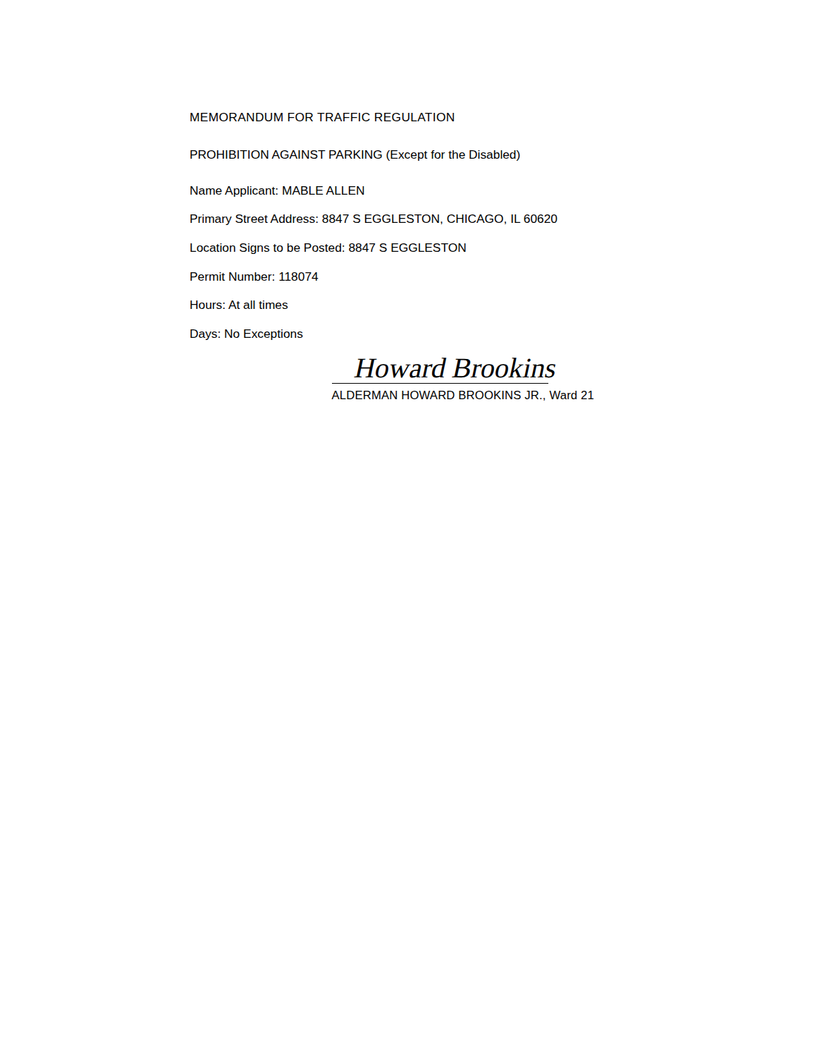MEMORANDUM FOR TRAFFIC REGULATION
PROHIBITION AGAINST PARKING (Except for the Disabled)
Name Applicant: MABLE ALLEN
Primary Street Address: 8847 S EGGLESTON, CHICAGO, IL 60620
Location Signs to be Posted: 8847 S EGGLESTON
Permit Number: 118074
Hours: At all times
Days: No Exceptions
Howard Brookins
ALDERMAN HOWARD BROOKINS JR., Ward 21